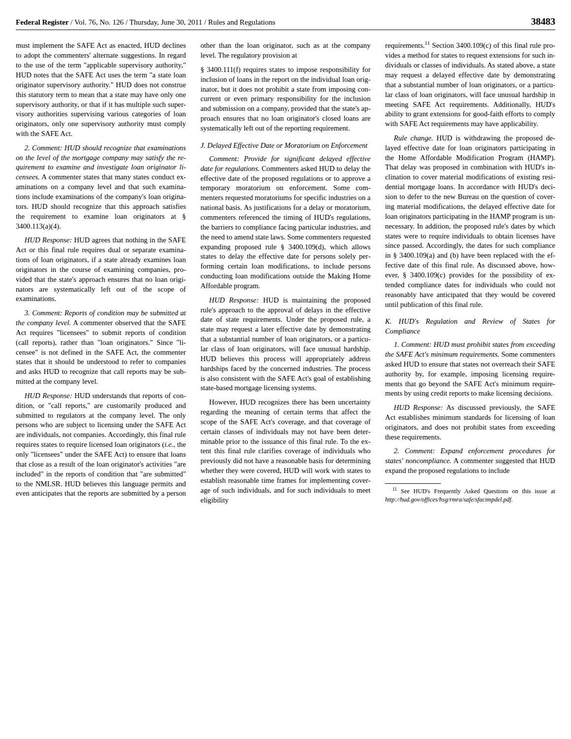Federal Register / Vol. 76, No. 126 / Thursday, June 30, 2011 / Rules and Regulations
38483
must implement the SAFE Act as enacted, HUD declines to adopt the commenters' alternate suggestions. In regard to the use of the term "applicable supervisory authority," HUD notes that the SAFE Act uses the term "a state loan originator supervisory authority." HUD does not construe this statutory term to mean that a state may have only one supervisory authority, or that if it has multiple such supervisory authorities supervising various categories of loan originators, only one supervisory authority must comply with the SAFE Act.
2. Comment: HUD should recognize that examinations on the level of the mortgage company may satisfy the requirement to examine and investigate loan originator licensees. A commenter states that many states conduct examinations on a company level and that such examinations include examinations of the company's loan originators. HUD should recognize that this approach satisfies the requirement to examine loan originators at § 3400.113(a)(4).
HUD Response: HUD agrees that nothing in the SAFE Act or this final rule requires dual or separate examinations of loan originators, if a state already examines loan originators in the course of examining companies, provided that the state's approach ensures that no loan originators are systematically left out of the scope of examinations.
3. Comment: Reports of condition may be submitted at the company level. A commenter observed that the SAFE Act requires "licensees" to submit reports of condition (call reports), rather than "loan originators." Since "licensee" is not defined in the SAFE Act, the commenter states that it should be understood to refer to companies and asks HUD to recognize that call reports may be submitted at the company level.
HUD Response: HUD understands that reports of condition, or "call reports," are customarily produced and submitted to regulators at the company level. The only persons who are subject to licensing under the SAFE Act are individuals, not companies. Accordingly, this final rule requires states to require licensed loan originators (i.e., the only "licensees" under the SAFE Act) to ensure that loans that close as a result of the loan originator's activities "are included" in the reports of condition that "are submitted" to the NMLSR. HUD believes this language permits and even anticipates that the reports are submitted by a person other than the loan originator, such as at the company level. The regulatory provision at
§ 3400.111(f) requires states to impose responsibility for inclusion of loans in the report on the individual loan originator, but it does not prohibit a state from imposing concurrent or even primary responsibility for the inclusion and submission on a company, provided that the state's approach ensures that no loan originator's closed loans are systematically left out of the reporting requirement.
J. Delayed Effective Date or Moratorium on Enforcement
Comment: Provide for significant delayed effective date for regulations. Commenters asked HUD to delay the effective date of the proposed regulations or to approve a temporary moratorium on enforcement. Some commenters requested moratoriums for specific industries on a national basis. As justifications for a delay or moratorium, commenters referenced the timing of HUD's regulations, the barriers to compliance facing particular industries, and the need to amend state laws. Some commenters requested expanding proposed rule § 3400.109(d), which allows states to delay the effective date for persons solely performing certain loan modifications, to include persons conducting loan modifications outside the Making Home Affordable program.
HUD Response: HUD is maintaining the proposed rule's approach to the approval of delays in the effective date of state requirements. Under the proposed rule, a state may request a later effective date by demonstrating that a substantial number of loan originators, or a particular class of loan originators, will face unusual hardship. HUD believes this process will appropriately address hardships faced by the concerned industries. The process is also consistent with the SAFE Act's goal of establishing state-based mortgage licensing systems.
However, HUD recognizes there has been uncertainty regarding the meaning of certain terms that affect the scope of the SAFE Act's coverage, and that coverage of certain classes of individuals may not have been determinable prior to the issuance of this final rule. To the extent this final rule clarifies coverage of individuals who previously did not have a reasonable basis for determining whether they were covered, HUD will work with states to establish reasonable time frames for implementing coverage of such individuals, and for such individuals to meet eligibility
requirements.11 Section 3400.109(c) of this final rule provides a method for states to request extensions for such individuals or classes of individuals. As stated above, a state may request a delayed effective date by demonstrating that a substantial number of loan originators, or a particular class of loan originators, will face unusual hardship in meeting SAFE Act requirements. Additionally, HUD's ability to grant extensions for good-faith efforts to comply with SAFE Act requirements may have applicability.
Rule change. HUD is withdrawing the proposed delayed effective date for loan originators participating in the Home Affordable Modification Program (HAMP). That delay was proposed in combination with HUD's inclination to cover material modifications of existing residential mortgage loans. In accordance with HUD's decision to defer to the new Bureau on the question of covering material modifications, the delayed effective date for loan originators participating in the HAMP program is unnecessary. In addition, the proposed rule's dates by which states were to require individuals to obtain licenses have since passed. Accordingly, the dates for such compliance in § 3400.109(a) and (b) have been replaced with the effective date of this final rule. As discussed above, however, § 3400.109(c) provides for the possibility of extended compliance dates for individuals who could not reasonably have anticipated that they would be covered until publication of this final rule.
K. HUD's Regulation and Review of States for Compliance
1. Comment: HUD must prohibit states from exceeding the SAFE Act's minimum requirements. Some commenters asked HUD to ensure that states not overreach their SAFE authority by, for example, imposing licensing requirements that go beyond the SAFE Act's minimum requirements by using credit reports to make licensing decisions.
HUD Response: As discussed previously, the SAFE Act establishes minimum standards for licensing of loan originators, and does not prohibit states from exceeding these requirements.
2. Comment: Expand enforcement procedures for states' noncompliance. A commenter suggested that HUD expand the proposed regulations to include
11 See HUD's Frequently Asked Questions on this issue at http://hud.gov/offices/hsg/rmra/safe/sfacimpdel.pdf.